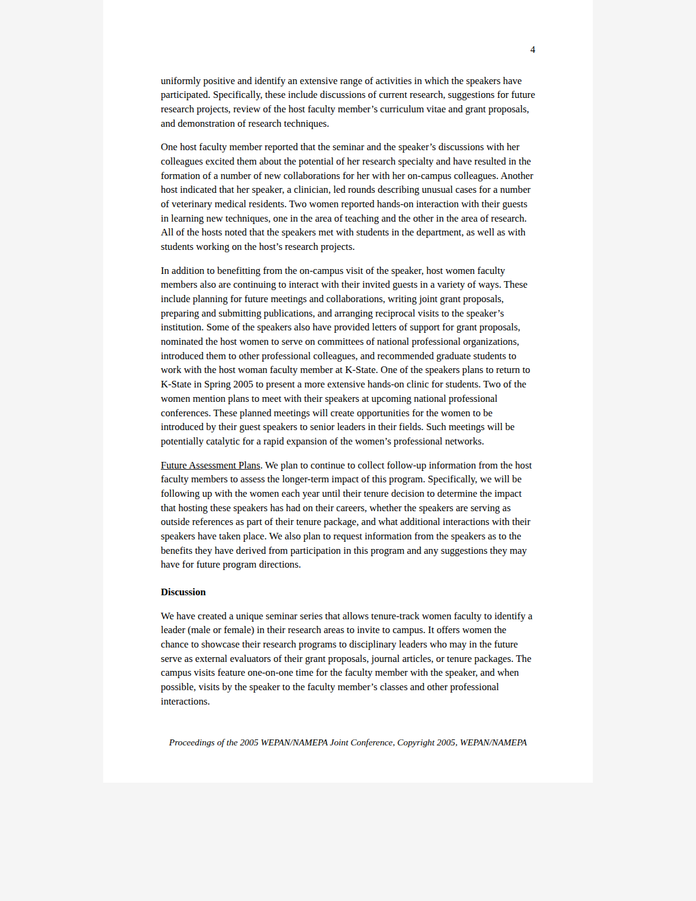4
uniformly positive and identify an extensive range of activities in which the speakers have participated. Specifically, these include discussions of current research, suggestions for future research projects, review of the host faculty member’s curriculum vitae and grant proposals, and demonstration of research techniques.
One host faculty member reported that the seminar and the speaker’s discussions with her colleagues excited them about the potential of her research specialty and have resulted in the formation of a number of new collaborations for her with her on-campus colleagues. Another host indicated that her speaker, a clinician, led rounds describing unusual cases for a number of veterinary medical residents. Two women reported hands-on interaction with their guests in learning new techniques, one in the area of teaching and the other in the area of research. All of the hosts noted that the speakers met with students in the department, as well as with students working on the host’s research projects.
In addition to benefitting from the on-campus visit of the speaker, host women faculty members also are continuing to interact with their invited guests in a variety of ways. These include planning for future meetings and collaborations, writing joint grant proposals, preparing and submitting publications, and arranging reciprocal visits to the speaker’s institution. Some of the speakers also have provided letters of support for grant proposals, nominated the host women to serve on committees of national professional organizations, introduced them to other professional colleagues, and recommended graduate students to work with the host woman faculty member at K-State. One of the speakers plans to return to K-State in Spring 2005 to present a more extensive hands-on clinic for students. Two of the women mention plans to meet with their speakers at upcoming national professional conferences. These planned meetings will create opportunities for the women to be introduced by their guest speakers to senior leaders in their fields. Such meetings will be potentially catalytic for a rapid expansion of the women’s professional networks.
Future Assessment Plans. We plan to continue to collect follow-up information from the host faculty members to assess the longer-term impact of this program. Specifically, we will be following up with the women each year until their tenure decision to determine the impact that hosting these speakers has had on their careers, whether the speakers are serving as outside references as part of their tenure package, and what additional interactions with their speakers have taken place. We also plan to request information from the speakers as to the benefits they have derived from participation in this program and any suggestions they may have for future program directions.
Discussion
We have created a unique seminar series that allows tenure-track women faculty to identify a leader (male or female) in their research areas to invite to campus. It offers women the chance to showcase their research programs to disciplinary leaders who may in the future serve as external evaluators of their grant proposals, journal articles, or tenure packages. The campus visits feature one-on-one time for the faculty member with the speaker, and when possible, visits by the speaker to the faculty member’s classes and other professional interactions.
Proceedings of the 2005 WEPAN/NAMEPA Joint Conference, Copyright 2005, WEPAN/NAMEPA